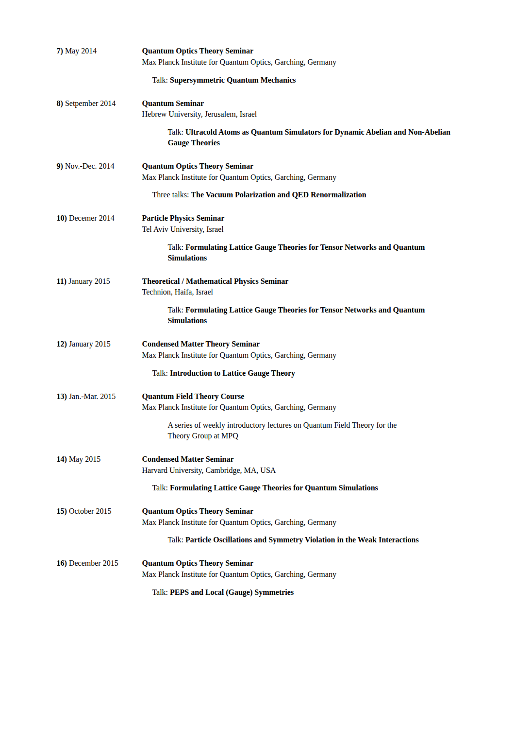7) May 2014
Quantum Optics Theory Seminar Max Planck Institute for Quantum Optics, Garching, Germany
Talk: Supersymmetric Quantum Mechanics
8) Setpember 2014
Quantum Seminar Hebrew University, Jerusalem, Israel
Talk: Ultracold Atoms as Quantum Simulators for Dynamic Abelian and Non-Abelian Gauge Theories
9) Nov.-Dec. 2014
Quantum Optics Theory Seminar Max Planck Institute for Quantum Optics, Garching, Germany
Three talks: The Vacuum Polarization and QED Renormalization
10) Decemer 2014
Particle Physics Seminar Tel Aviv University, Israel
Talk: Formulating Lattice Gauge Theories for Tensor Networks and Quantum Simulations
11) January 2015
Theoretical / Mathematical Physics Seminar Technion, Haifa, Israel
Talk: Formulating Lattice Gauge Theories for Tensor Networks and Quantum Simulations
12) January 2015
Condensed Matter Theory Seminar Max Planck Institute for Quantum Optics, Garching, Germany
Talk: Introduction to Lattice Gauge Theory
13) Jan.-Mar. 2015
Quantum Field Theory Course Max Planck Institute for Quantum Optics, Garching, Germany
A series of weekly introductory lectures on Quantum Field Theory for the Theory Group at MPQ
14) May 2015
Condensed Matter Seminar Harvard University, Cambridge, MA, USA
Talk: Formulating Lattice Gauge Theories for Quantum Simulations
15) October 2015
Quantum Optics Theory Seminar Max Planck Institute for Quantum Optics, Garching, Germany
Talk: Particle Oscillations and Symmetry Violation in the Weak Interactions
16) December 2015
Quantum Optics Theory Seminar Max Planck Institute for Quantum Optics, Garching, Germany
Talk: PEPS and Local (Gauge) Symmetries